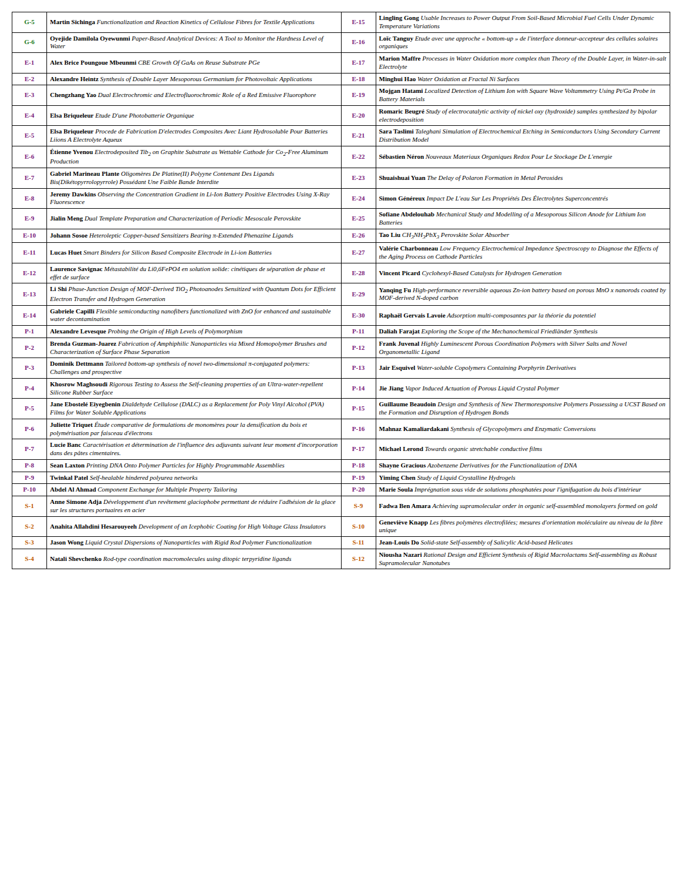| G-5 | Martin Sichinga Functionalization and Reaction Kinetics of Cellulose Fibres for Textile Applications | E-15 | Lingling Gong Usable Increases to Power Output From Soil-Based Microbial Fuel Cells Under Dynamic Temperature Variations |
| G-6 | Oyejide Damilola Oyewunmi Paper-Based Analytical Devices: A Tool to Monitor the Hardness Level of Water | E-16 | Loïc Tanguy Etude avec une approche « bottom-up » de l'interface donneur-accepteur des cellules solaires organiques |
| E-1 | Alex Brice Poungoue Mbeunmi CBE Growth Of GaAs on Reuse Substrate PGe | E-17 | Marion Maffre Processes in Water Oxidation more complex than Theory of the Double Layer, in Water-in-salt Electrolyte |
| E-2 | Alexandre Heintz Synthesis of Double Layer Mesoporous Germanium for Photovoltaic Applications | E-18 | Minghui Hao Water Oxidation at Fractal Ni Surfaces |
| E-3 | Chengzhang Yao Dual Electrochromic and Electrofluorochromic Role of a Red Emissive Fluorophore | E-19 | Mojgan Hatami Localized Detection of Lithium Ion with Square Wave Voltammetry Using Pt/Ga Probe in Battery Materials |
| E-4 | Elsa Briqueleur Etude D'une Photobatterie Organique | E-20 | Romaric Beugré Study of electrocatalytic activity of nickel oxy (hydroxide) samples synthesized by bipolar electrodeposition |
| E-5 | Elsa Briqueleur Procede de Fabrication D'electrodes Composites Avec Liant Hydrosoluble Pour Batteries Liions A Electrolyte Aqueux | E-21 | Sara Taslimi Taleghani Simulation of Electrochemical Etching in Semiconductors Using Secondary Current Distribution Model |
| E-6 | Étienne Yvenou Electrodeposited Tib 2 on Graphite Substrate as Wettable Cathode for Co 2 -Free Aluminum Production | E-22 | Sébastien Néron Nouveaux Materiaux Organiques Redox Pour Le Stockage De L'energie |
| E-7 | Gabriel Marineau Plante Oligomères De Platine(II) Polyyne Contenant Des Ligands Bis(Dikétopyrrolopyrrole) Possédant Une Faible Bande Interdite | E-23 | Shuaishuai Yuan The Delay of Polaron Formation in Metal Peroxides |
| E-8 | Jeremy Dawkins Observing the Concentration Gradient in Li-Ion Battery Positive Electrodes Using X-Ray Fluorescence | E-24 | Simon Généreux Impact De L'eau Sur Les Propriétés Des Électrolytes Superconcentrés |
| E-9 | Jialin Meng Dual Template Preparation and Characterization of Periodic Mesoscale Perovskite | E-25 | Sofiane Abdelouhab Mechanical Study and Modelling of a Mesoporous Silicon Anode for Lithium Ion Batteries |
| E-10 | Johann Sosoe Heteroleptic Copper-based Sensitizers Bearing π-Extended Phenazine Ligands | E-26 | Tao Liu CH 3 NH 3 PbX 3 Perovskite Solar Absorber |
| E-11 | Lucas Huet Smart Binders for Silicon Based Composite Electrode in Li-ion Batteries | E-27 | Valérie Charbonneau Low Frequency Electrochemical Impedance Spectroscopy to Diagnose the Effects of the Aging Process on Cathode Particles |
| E-12 | Laurence Savignac Métastabilité du Li0,6FePO4 en solution solide: cinétiques de séparation de phase et effet de surface | E-28 | Vincent Picard Cyclohexyl-Based Catalysts for Hydrogen Generation |
| E-13 | Li Shi Phase-Junction Design of MOF-Derived TiO 2 Photoanodes Sensitized with Quantum Dots for Efficient Electron Transfer and Hydrogen Generation | E-29 | Yanqing Fu High-performance reversible aqueous Zn-ion battery based on porous MnO x nanorods coated by MOF-derived N-doped carbon |
| E-14 | Gabriele Capilli Flexible semiconducting nanofibers functionalized with ZnO for enhanced and sustainable water decontamination | E-30 | Raphaël Gervais Lavoie Adsorption multi-composantes par la théorie du potentiel |
| P-1 | Alexandre Levesque Probing the Origin of High Levels of Polymorphism | P-11 | Daliah Farajat Exploring the Scope of the Mechanochemical Friedländer Synthesis |
| P-2 | Brenda Guzman-Juarez Fabrication of Amphiphilic Nanoparticles via Mixed Homopolymer Brushes and Characterization of Surface Phase Separation | P-12 | Frank Juvenal Highly Luminescent Porous Coordination Polymers with Silver Salts and Novel Organometallic Ligand |
| P-3 | Dominik Dettmann Tailored bottom-up synthesis of novel two-dimensional π-conjugated polymers: Challenges and prospective | P-13 | Jair Esquivel Water-soluble Copolymers Containing Porphyrin Derivatives |
| P-4 | Khosrow Maghsoudi Rigorous Testing to Assess the Self-cleaning properties of an Ultra-water-repellent Silicone Rubber Surface | P-14 | Jie Jiang Vapor Induced Actuation of Porous Liquid Crystal Polymer |
| P-5 | Jane Ebostelé Eiyegbenin Dialdehyde Cellulose (DALC) as a Replacement for Poly Vinyl Alcohol (PVA) Films for Water Soluble Applications | P-15 | Guillaume Beaudoin Design and Synthesis of New Thermoresponsive Polymers Possessing a UCST Based on the Formation and Disruption of Hydrogen Bonds |
| P-6 | Juliette Triquet Étude comparative de formulations de monomères pour la densification du bois et polymérisation par faisceau d'électrons | P-16 | Mahnaz Kamaliardakani Synthesis of Glycopolymers and Enzymatic Conversions |
| P-7 | Lucie Banc Caractérisation et détermination de l'influence des adjuvants suivant leur moment d'incorporation dans des pâtes cimentaires. | P-17 | Michael Lerond Towards organic stretchable conductive films |
| P-8 | Sean Laxton Printing DNA Onto Polymer Particles for Highly Programmable Assemblies | P-18 | Shayne Gracious Azobenzene Derivatives for the Functionalization of DNA |
| P-9 | Twinkal Patel Self-healable hindered polyurea networks | P-19 | Yiming Chen Study of Liquid Crystalline Hydrogels |
| P-10 | Abdel Al Ahmad Component Exchange for Multiple Property Tailoring | P-20 | Marie Soula Imprégnation sous vide de solutions phosphatées pour l'ignifugation du bois d'intérieur |
| S-1 | Anne Simone Adja Développement d'un revêtement glaciophobe permettant de réduire l'adhésion de la glace sur les structures portuaires en acier | S-9 | Fadwa Ben Amara Achieving supramolecular order in organic self-assembled monolayers formed on gold |
| S-2 | Anahita Allahdini Hesarouyeeh Development of an Icephobic Coating for High Voltage Glass Insulators | S-10 | Geneviève Knapp Les fibres polymères électrofilées; mesures d'orientation moléculaire au niveau de la fibre unique |
| S-3 | Jason Wong Liquid Crystal Dispersions of Nanoparticles with Rigid Rod Polymer Functionalization | S-11 | Jean-Louis Do Solid-state Self-assembly of Salicylic Acid-based Helicates |
| S-4 | Natali Shevchenko Rod-type coordination macromolecules using ditopic terpyridine ligands | S-12 | Niousha Nazari Rational Design and Efficient Synthesis of Rigid Macrolactams Self-assembling as Robust Supramolecular Nanotubes |